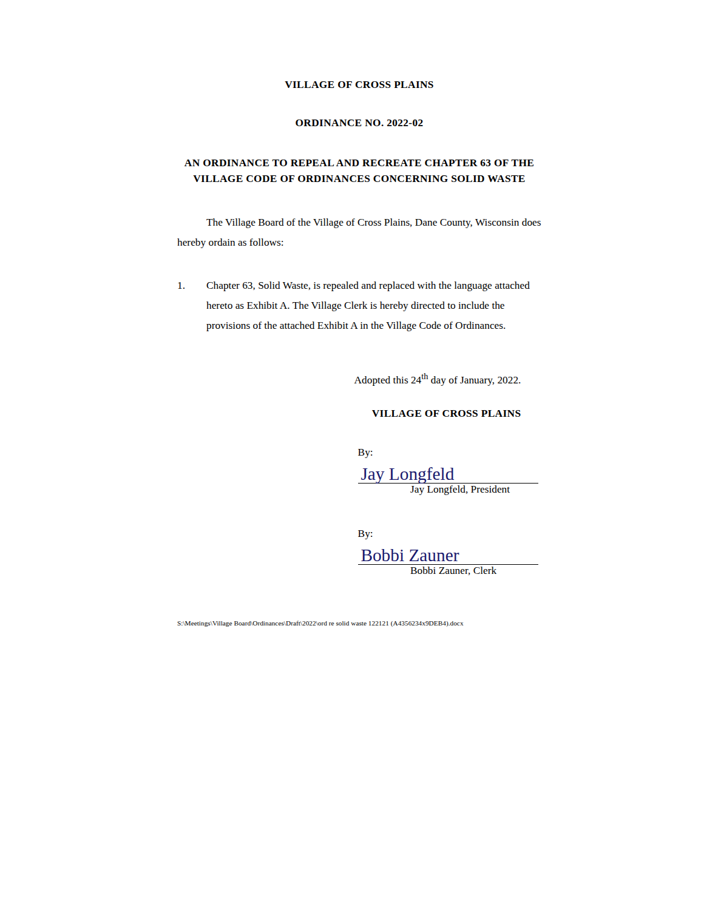VILLAGE OF CROSS PLAINS
ORDINANCE NO. 2022-02
AN ORDINANCE TO REPEAL AND RECREATE CHAPTER 63 OF THE
VILLAGE CODE OF ORDINANCES CONCERNING SOLID WASTE
The Village Board of the Village of Cross Plains, Dane County, Wisconsin does hereby ordain as follows:
Chapter 63, Solid Waste, is repealed and replaced with the language attached hereto as Exhibit A. The Village Clerk is hereby directed to include the provisions of the attached Exhibit A in the Village Code of Ordinances.
Adopted this 24th day of January, 2022.
VILLAGE OF CROSS PLAINS
By: Jay Longfeld
Jay Longfeld, President
By: Bobbi Zauner
Bobbi Zauner, Clerk
S:\Meetings\Village Board\Ordinances\Draft\2022\ord re solid waste 122121 (A4356234x9DEB4).docx